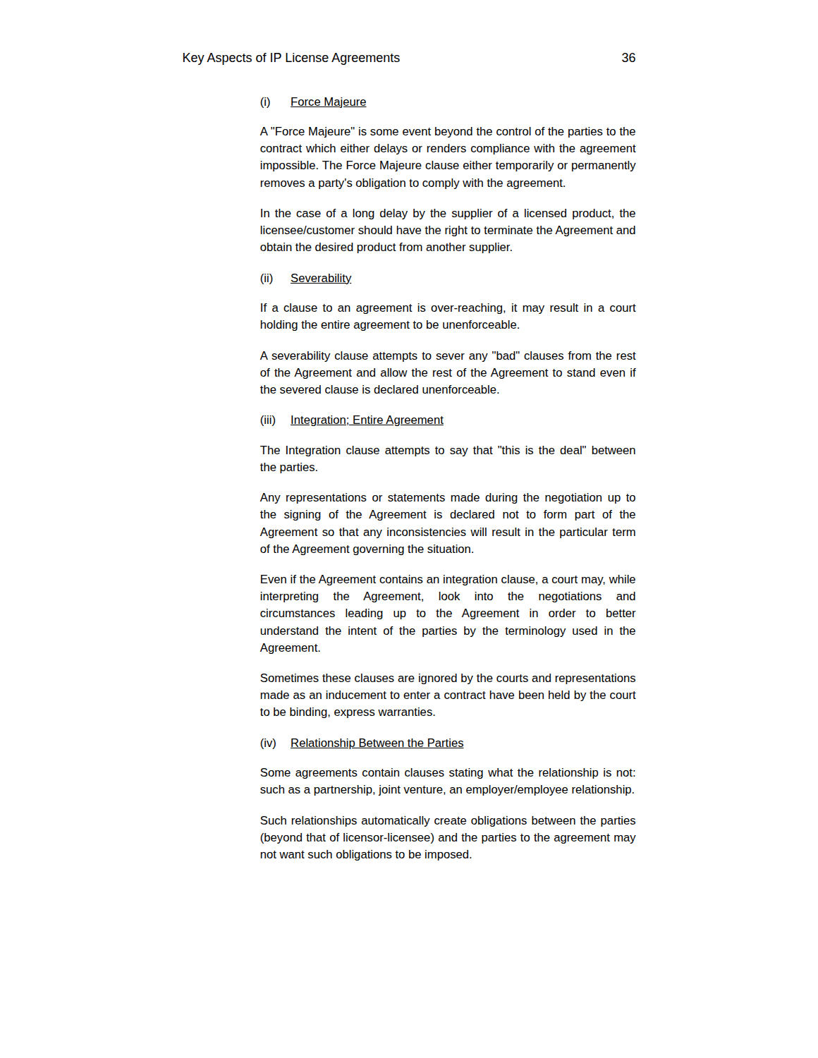Key Aspects of IP License Agreements 36
(i) Force Majeure
A "Force Majeure" is some event beyond the control of the parties to the contract which either delays or renders compliance with the agreement impossible. The Force Majeure clause either temporarily or permanently removes a party's obligation to comply with the agreement.
In the case of a long delay by the supplier of a licensed product, the licensee/customer should have the right to terminate the Agreement and obtain the desired product from another supplier.
(ii) Severability
If a clause to an agreement is over-reaching, it may result in a court holding the entire agreement to be unenforceable.
A severability clause attempts to sever any "bad" clauses from the rest of the Agreement and allow the rest of the Agreement to stand even if the severed clause is declared unenforceable.
(iii) Integration; Entire Agreement
The Integration clause attempts to say that "this is the deal" between the parties.
Any representations or statements made during the negotiation up to the signing of the Agreement is declared not to form part of the Agreement so that any inconsistencies will result in the particular term of the Agreement governing the situation.
Even if the Agreement contains an integration clause, a court may, while interpreting the Agreement, look into the negotiations and circumstances leading up to the Agreement in order to better understand the intent of the parties by the terminology used in the Agreement.
Sometimes these clauses are ignored by the courts and representations made as an inducement to enter a contract have been held by the court to be binding, express warranties.
(iv) Relationship Between the Parties
Some agreements contain clauses stating what the relationship is not: such as a partnership, joint venture, an employer/employee relationship.
Such relationships automatically create obligations between the parties (beyond that of licensor-licensee) and the parties to the agreement may not want such obligations to be imposed.